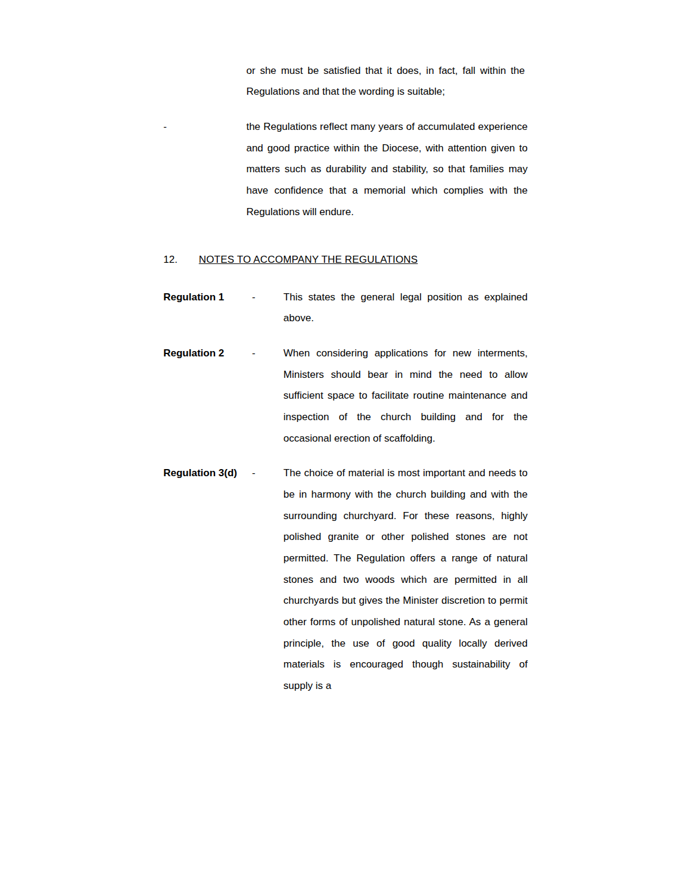or she must be satisfied that it does, in fact, fall within the Regulations and that the wording is suitable;
-
the Regulations reflect many years of accumulated experience and good practice within the Diocese, with attention given to matters such as durability and stability, so that families may have confidence that a memorial which complies with the Regulations will endure.
12. NOTES TO ACCOMPANY THE REGULATIONS
Regulation 1
-
This states the general legal position as explained above.
Regulation 2
-
When considering applications for new interments, Ministers should bear in mind the need to allow sufficient space to facilitate routine maintenance and inspection of the church building and for the occasional erection of scaffolding.
Regulation 3(d)
-
The choice of material is most important and needs to be in harmony with the church building and with the surrounding churchyard. For these reasons, highly polished granite or other polished stones are not permitted. The Regulation offers a range of natural stones and two woods which are permitted in all churchyards but gives the Minister discretion to permit other forms of unpolished natural stone. As a general principle, the use of good quality locally derived materials is encouraged though sustainability of supply is a